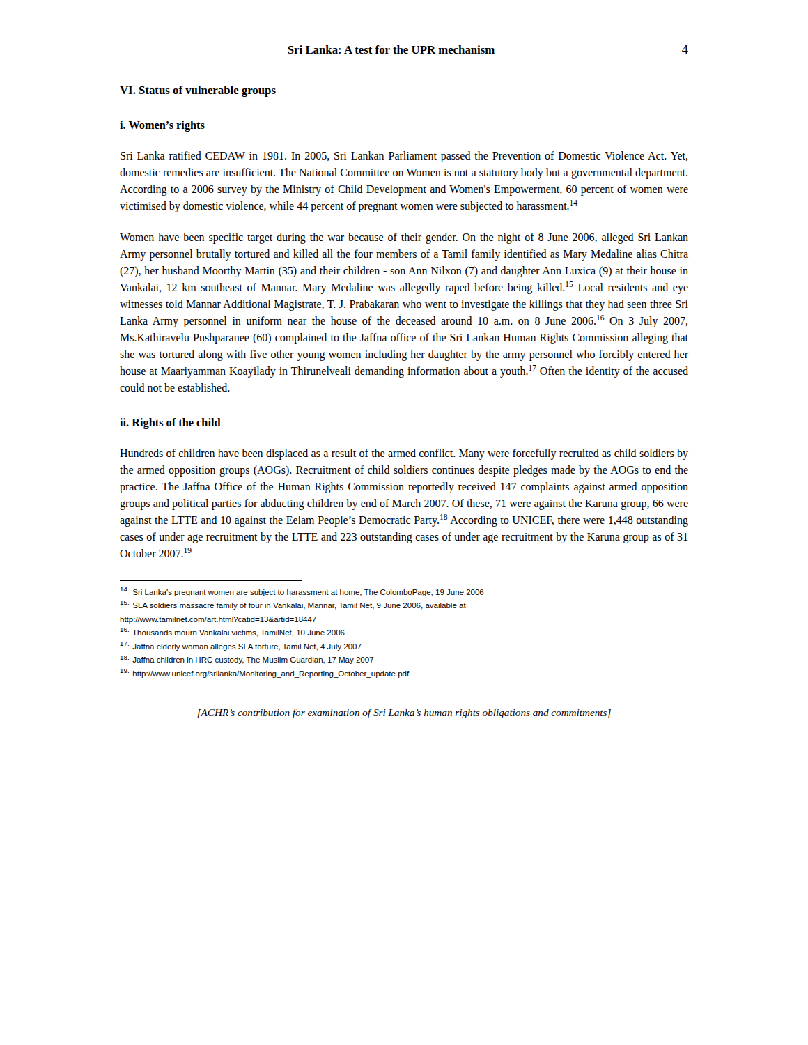Sri Lanka: A test for the UPR mechanism 4
VI. Status of vulnerable groups
i. Women’s rights
Sri Lanka ratified CEDAW in 1981. In 2005, Sri Lankan Parliament passed the Prevention of Domestic Violence Act. Yet, domestic remedies are insufficient. The National Committee on Women is not a statutory body but a governmental department. According to a 2006 survey by the Ministry of Child Development and Women's Empowerment, 60 percent of women were victimised by domestic violence, while 44 percent of pregnant women were subjected to harassment.14
Women have been specific target during the war because of their gender. On the night of 8 June 2006, alleged Sri Lankan Army personnel brutally tortured and killed all the four members of a Tamil family identified as Mary Medaline alias Chitra (27), her husband Moorthy Martin (35) and their children - son Ann Nilxon (7) and daughter Ann Luxica (9) at their house in Vankalai, 12 km southeast of Mannar. Mary Medaline was allegedly raped before being killed.15 Local residents and eye witnesses told Mannar Additional Magistrate, T. J. Prabakaran who went to investigate the killings that they had seen three Sri Lanka Army personnel in uniform near the house of the deceased around 10 a.m. on 8 June 2006.16 On 3 July 2007, Ms.Kathiravelu Pushparanee (60) complained to the Jaffna office of the Sri Lankan Human Rights Commission alleging that she was tortured along with five other young women including her daughter by the army personnel who forcibly entered her house at Maariyamman Koayilady in Thirunelveali demanding information about a youth.17 Often the identity of the accused could not be established.
ii. Rights of the child
Hundreds of children have been displaced as a result of the armed conflict. Many were forcefully recruited as child soldiers by the armed opposition groups (AOGs). Recruitment of child soldiers continues despite pledges made by the AOGs to end the practice. The Jaffna Office of the Human Rights Commission reportedly received 147 complaints against armed opposition groups and political parties for abducting children by end of March 2007. Of these, 71 were against the Karuna group, 66 were against the LTTE and 10 against the Eelam People’s Democratic Party.18 According to UNICEF, there were 1,448 outstanding cases of under age recruitment by the LTTE and 223 outstanding cases of under age recruitment by the Karuna group as of 31 October 2007.19
14. Sri Lanka's pregnant women are subject to harassment at home, The ColomboPage, 19 June 2006
15. SLA soldiers massacre family of four in Vankalai, Mannar, Tamil Net, 9 June 2006, available at
http://www.tamilnet.com/art.html?catid=13&artid=18447
16. Thousands mourn Vankalai victims, TamilNet, 10 June 2006
17. Jaffna elderly woman alleges SLA torture, Tamil Net, 4 July 2007
18. Jaffna children in HRC custody, The Muslim Guardian, 17 May 2007
19. http://www.unicef.org/srilanka/Monitoring_and_Reporting_October_update.pdf
[ACHR’s contribution for examination of Sri Lanka’s human rights obligations and commitments]